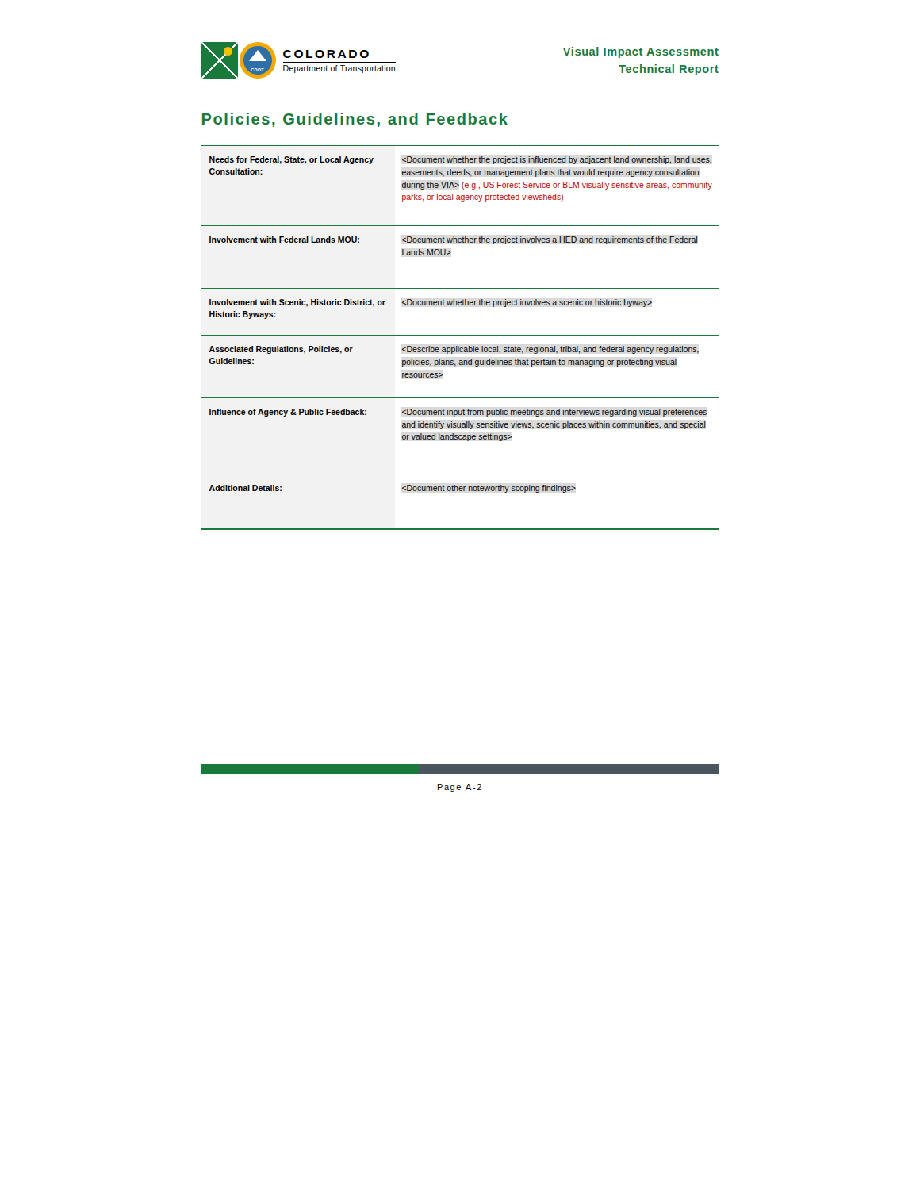CDOT
COLORADO
Department of Transportation
Visual Impact Assessment
Technical Report
Policies, Guidelines, and Feedback
| Needs for Federal, State, or Local Agency Consultation: | <Document whether the project is influenced by adjacent land ownership, land uses, easements, deeds, or management plans that would require agency consultation during the VIA> (e.g., US Forest Service or BLM visually sensitive areas, community parks, or local agency protected viewsheds) |
| Involvement with Federal Lands MOU: | <Document whether the project involves a HED and requirements of the Federal Lands MOU> |
| Involvement with Scenic, Historic District, or Historic Byways: | <Document whether the project involves a scenic or historic byway> |
| Associated Regulations, Policies, or Guidelines: | <Describe applicable local, state, regional, tribal, and federal agency regulations, policies, plans, and guidelines that pertain to managing or protecting visual resources> |
| Influence of Agency & Public Feedback: | <Document input from public meetings and interviews regarding visual preferences and identify visually sensitive views, scenic places within communities, and special or valued landscape settings> |
| Additional Details: | <Document other noteworthy scoping findings> |
Page A-2